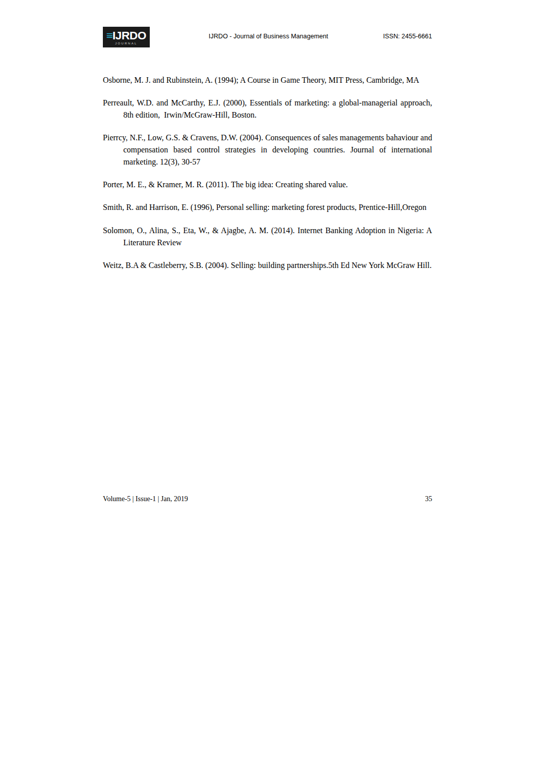≡IJRDO JOURNAL
IJRDO - Journal of Business Management
ISSN: 2455-6661
Osborne, M. J. and Rubinstein, A. (1994); A Course in Game Theory, MIT Press, Cambridge, MA
Perreault, W.D. and McCarthy, E.J. (2000), Essentials of marketing: a global-managerial approach, 8th edition, Irwin/McGraw-Hill, Boston.
Pierrcy, N.F., Low, G.S. & Cravens, D.W. (2004). Consequences of sales managements bahaviour and compensation based control strategies in developing countries. Journal of international marketing. 12(3), 30-57
Porter, M. E., & Kramer, M. R. (2011). The big idea: Creating shared value.
Smith, R. and Harrison, E. (1996), Personal selling: marketing forest products, Prentice-Hill,Oregon
Solomon, O., Alina, S., Eta, W., & Ajagbe, A. M. (2014). Internet Banking Adoption in Nigeria: A Literature Review
Weitz, B.A & Castleberry, S.B. (2004). Selling: building partnerships.5th Ed New York McGraw Hill.
Volume-5 | Issue-1 | Jan, 2019
35